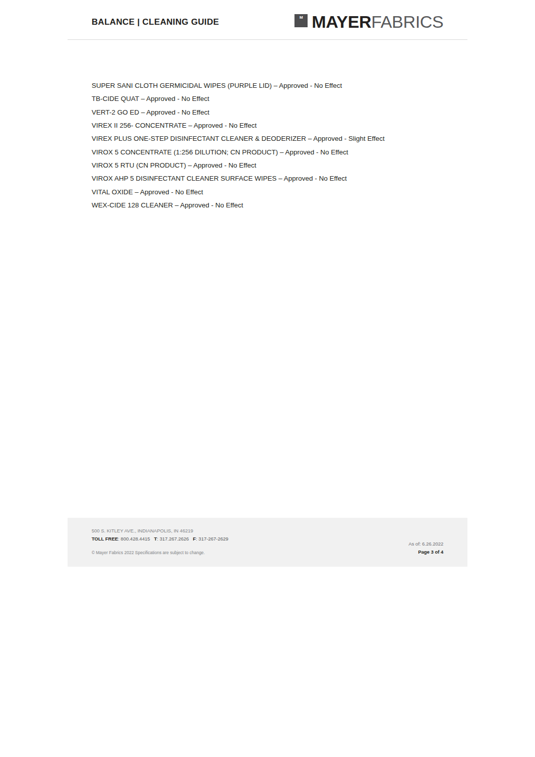BALANCE | CLEANING GUIDE
MMAYER FABRICS
SUPER SANI CLOTH GERMICIDAL WIPES (PURPLE LID) – Approved - No Effect
TB-CIDE QUAT – Approved - No Effect
VERT-2 GO ED – Approved - No Effect
VIREX II 256- CONCENTRATE – Approved - No Effect
VIREX PLUS ONE-STEP DISINFECTANT CLEANER & DEODERIZER – Approved - Slight Effect
VIROX 5 CONCENTRATE (1:256 DILUTION; CN PRODUCT) – Approved - No Effect
VIROX 5 RTU (CN PRODUCT) – Approved - No Effect
VIROX AHP 5 DISINFECTANT CLEANER SURFACE WIPES – Approved - No Effect
VITAL OXIDE – Approved - No Effect
WEX-CIDE 128 CLEANER – Approved - No Effect
500 S. KITLEY AVE., INDIANAPOLIS, IN 46219
TOLL FREE: 800.428.4415 T: 317.267.2626 F: 317-267-2629
© Mayer Fabrics 2022 Specifications are subject to change.
As of: 6.26.2022
Page 3 of 4